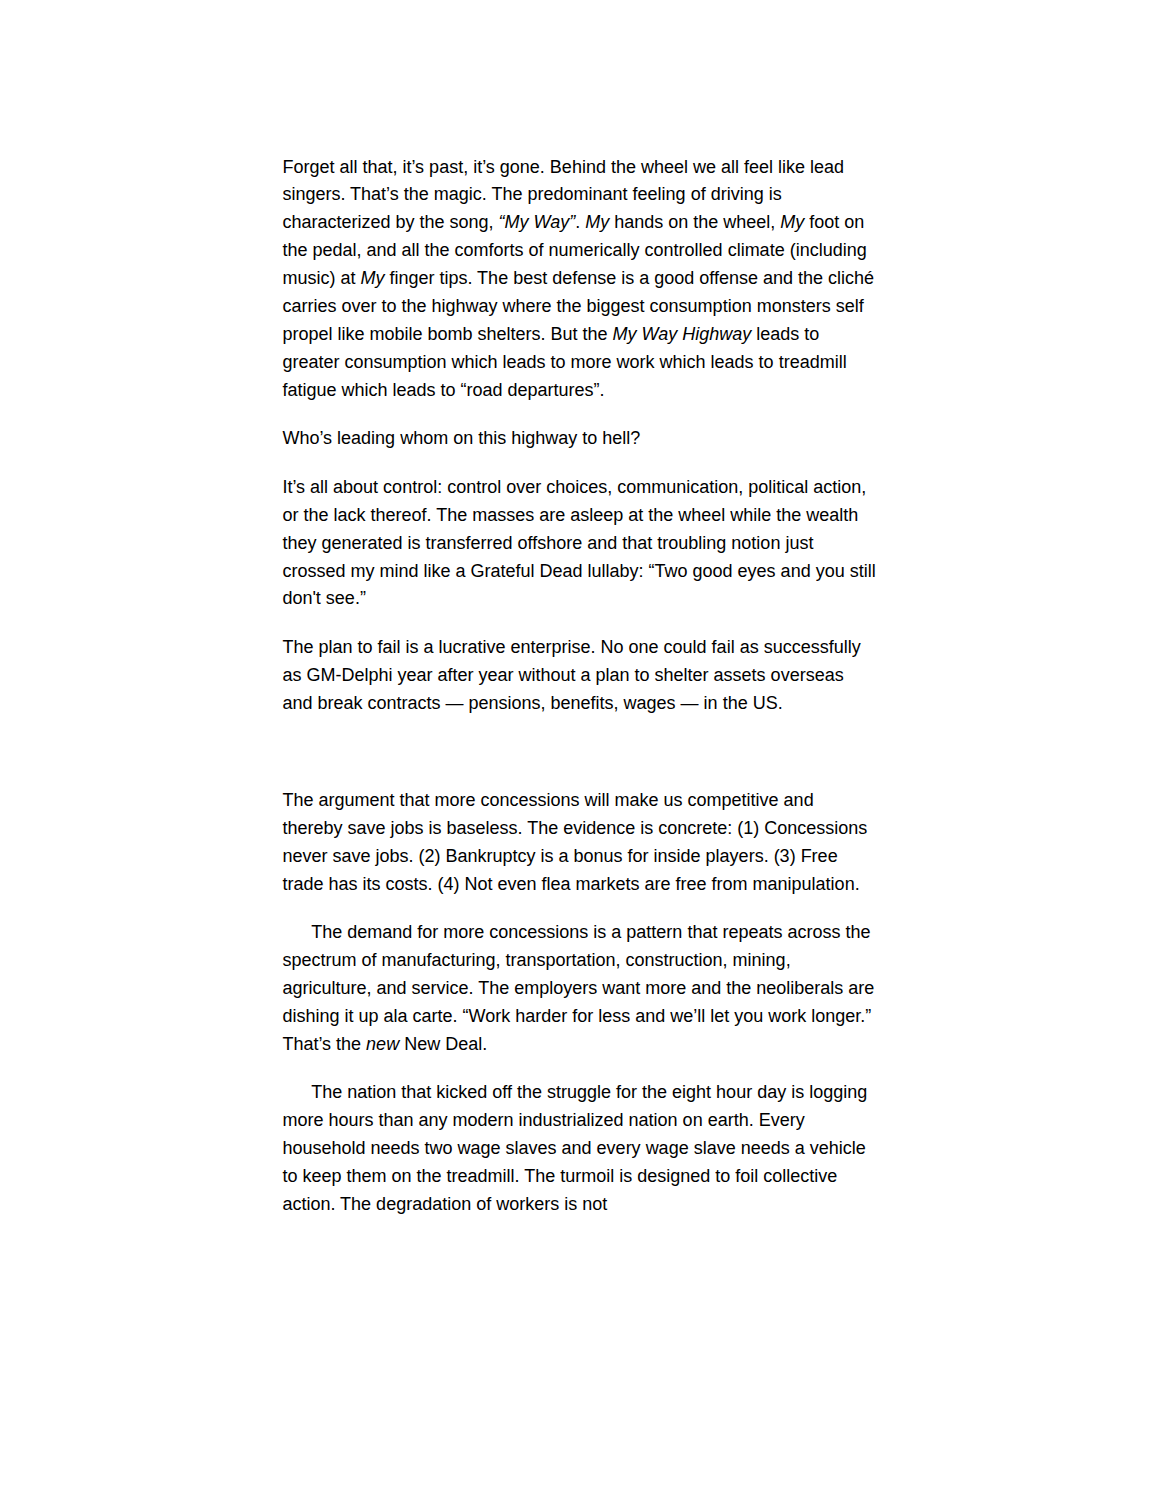Forget all that, it’s past, it’s gone. Behind the wheel we all feel like lead singers. That’s the magic. The predominant feeling of driving is characterized by the song, “My Way”. My hands on the wheel, My foot on the pedal, and all the comforts of numerically controlled climate (including music) at My finger tips. The best defense is a good offense and the cliché carries over to the highway where the biggest consumption monsters self propel like mobile bomb shelters. But the My Way Highway leads to greater consumption which leads to more work which leads to treadmill fatigue which leads to “road departures”.
Who’s leading whom on this highway to hell?
It’s all about control: control over choices, communication, political action, or the lack thereof. The masses are asleep at the wheel while the wealth they generated is transferred offshore and that troubling notion just crossed my mind like a Grateful Dead lullaby: “Two good eyes and you still don't see.”
The plan to fail is a lucrative enterprise. No one could fail as successfully as GM-Delphi year after year without a plan to shelter assets overseas and break contracts — pensions, benefits, wages — in the US.
The argument that more concessions will make us competitive and thereby save jobs is baseless. The evidence is concrete: (1) Concessions never save jobs. (2) Bankruptcy is a bonus for inside players. (3) Free trade has its costs. (4) Not even flea markets are free from manipulation.
The demand for more concessions is a pattern that repeats across the spectrum of manufacturing, transportation, construction, mining, agriculture, and service. The employers want more and the neoliberals are dishing it up ala carte. “Work harder for less and we’ll let you work longer.” That’s the new New Deal.
The nation that kicked off the struggle for the eight hour day is logging more hours than any modern industrialized nation on earth. Every household needs two wage slaves and every wage slave needs a vehicle to keep them on the treadmill. The turmoil is designed to foil collective action. The degradation of workers is not